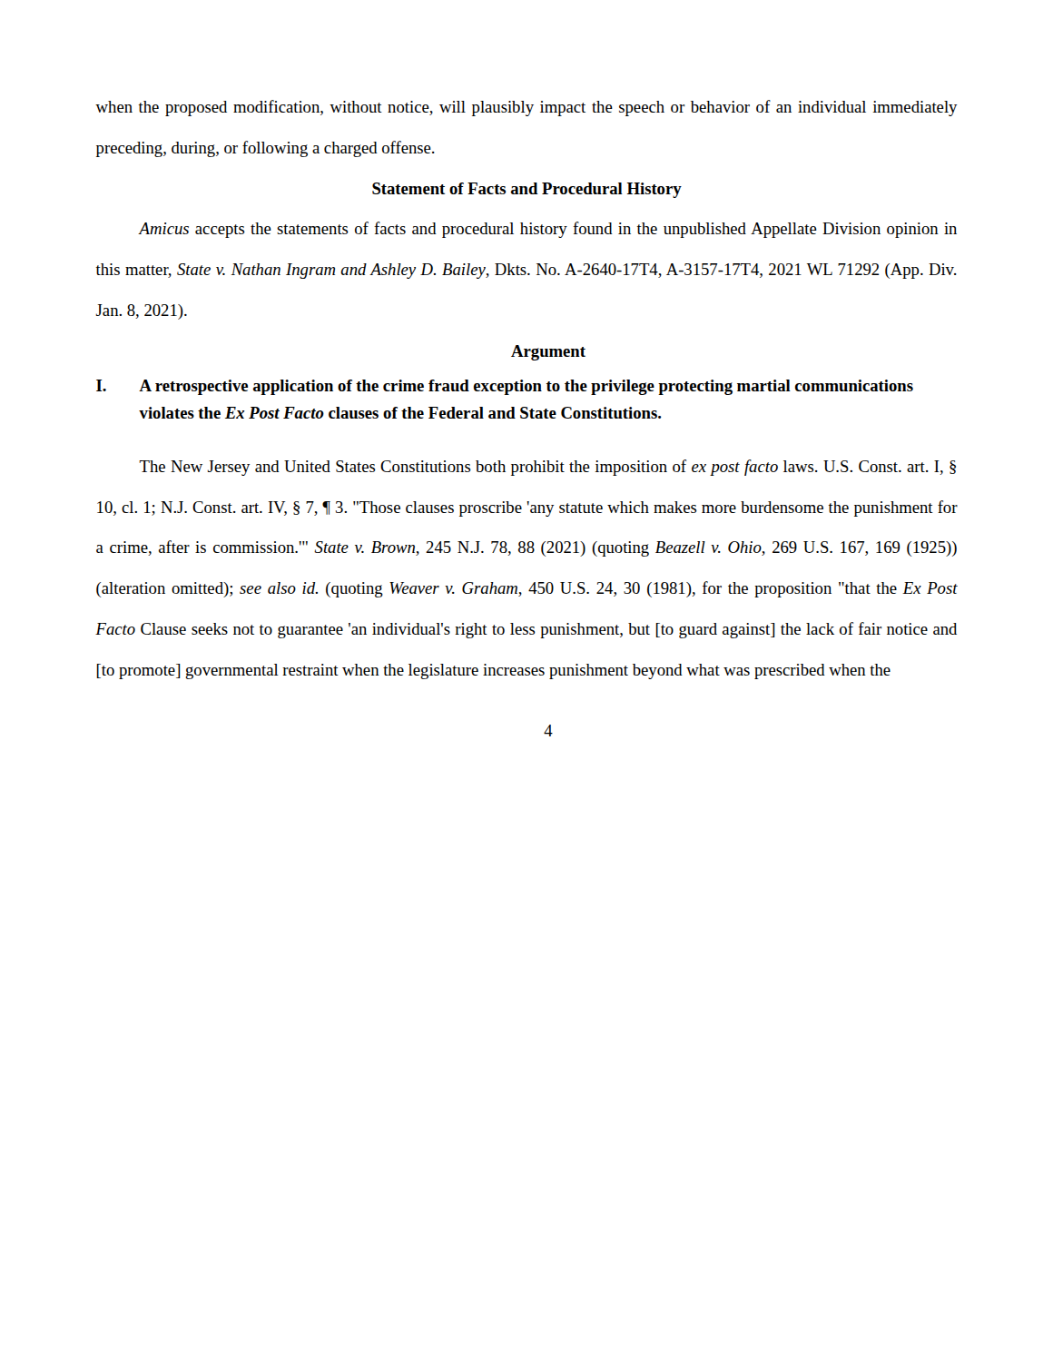when the proposed modification, without notice, will plausibly impact the speech or behavior of an individual immediately preceding, during, or following a charged offense.
Statement of Facts and Procedural History
Amicus accepts the statements of facts and procedural history found in the unpublished Appellate Division opinion in this matter, State v. Nathan Ingram and Ashley D. Bailey, Dkts. No. A-2640-17T4, A-3157-17T4, 2021 WL 71292 (App. Div. Jan. 8, 2021).
Argument
I.
A retrospective application of the crime fraud exception to the privilege protecting martial communications violates the Ex Post Facto clauses of the Federal and State Constitutions.
The New Jersey and United States Constitutions both prohibit the imposition of ex post facto laws. U.S. Const. art. I, § 10, cl. 1; N.J. Const. art. IV, § 7, ¶ 3. "Those clauses proscribe 'any statute which makes more burdensome the punishment for a crime, after is commission.'" State v. Brown, 245 N.J. 78, 88 (2021) (quoting Beazell v. Ohio, 269 U.S. 167, 169 (1925)) (alteration omitted); see also id. (quoting Weaver v. Graham, 450 U.S. 24, 30 (1981), for the proposition "that the Ex Post Facto Clause seeks not to guarantee 'an individual's right to less punishment, but [to guard against] the lack of fair notice and [to promote] governmental restraint when the legislature increases punishment beyond what was prescribed when the
4